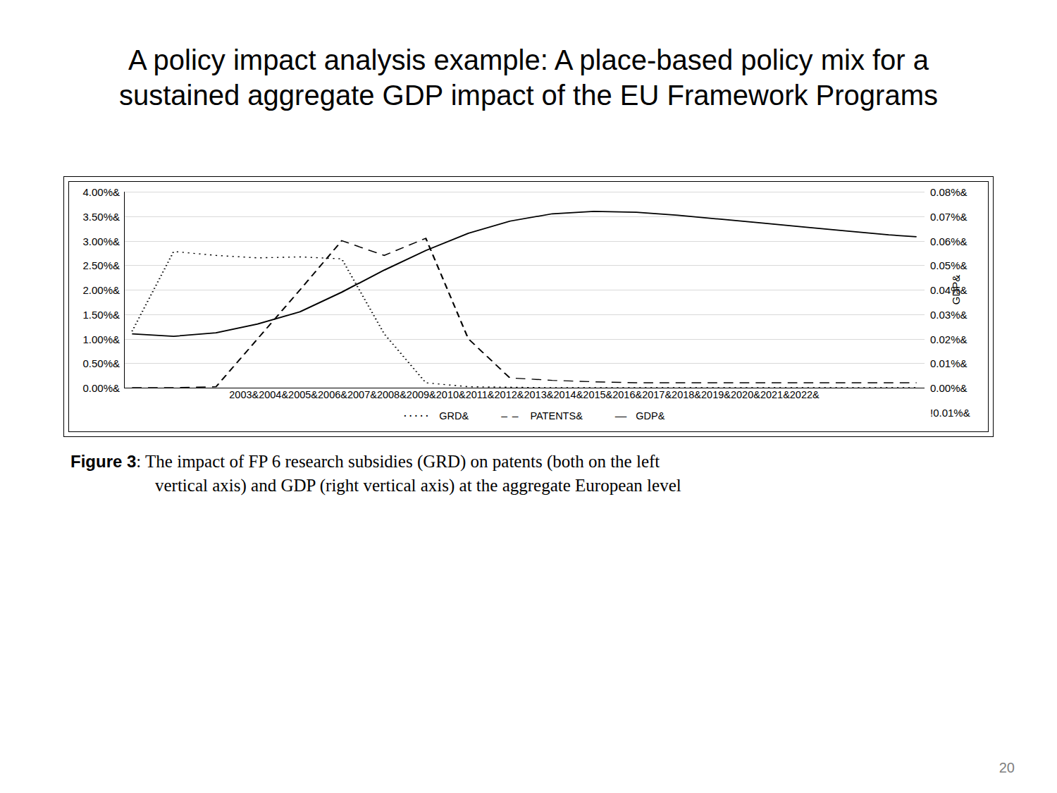A policy impact analysis example: A place-based policy mix for a sustained aggregate GDP impact of the EU Framework Programs
4.00%&
3.50%&
3.00%&
2.50%&
2.00%&
1.50%&
1.00%&
0.50%&
0.00%&
0.08%&
0.07%&
0.06%&
0.05%&
0.04%&
0.03%&
0.02%&
0.01%&
0.00%&
!0.01%&
GDP&
2003&2004&2005&2006&2007&2008&2009&2010&2011&2012&2013&2014&2015&2016&2017&2018&2019&2020&2021&2022&
·····GRD& – – PATENTS& ——GDP&
Figure 3: The impact of FP 6 research subsidies (GRD) on patents (both on the left vertical axis) and GDP (right vertical axis) at the aggregate European level
20